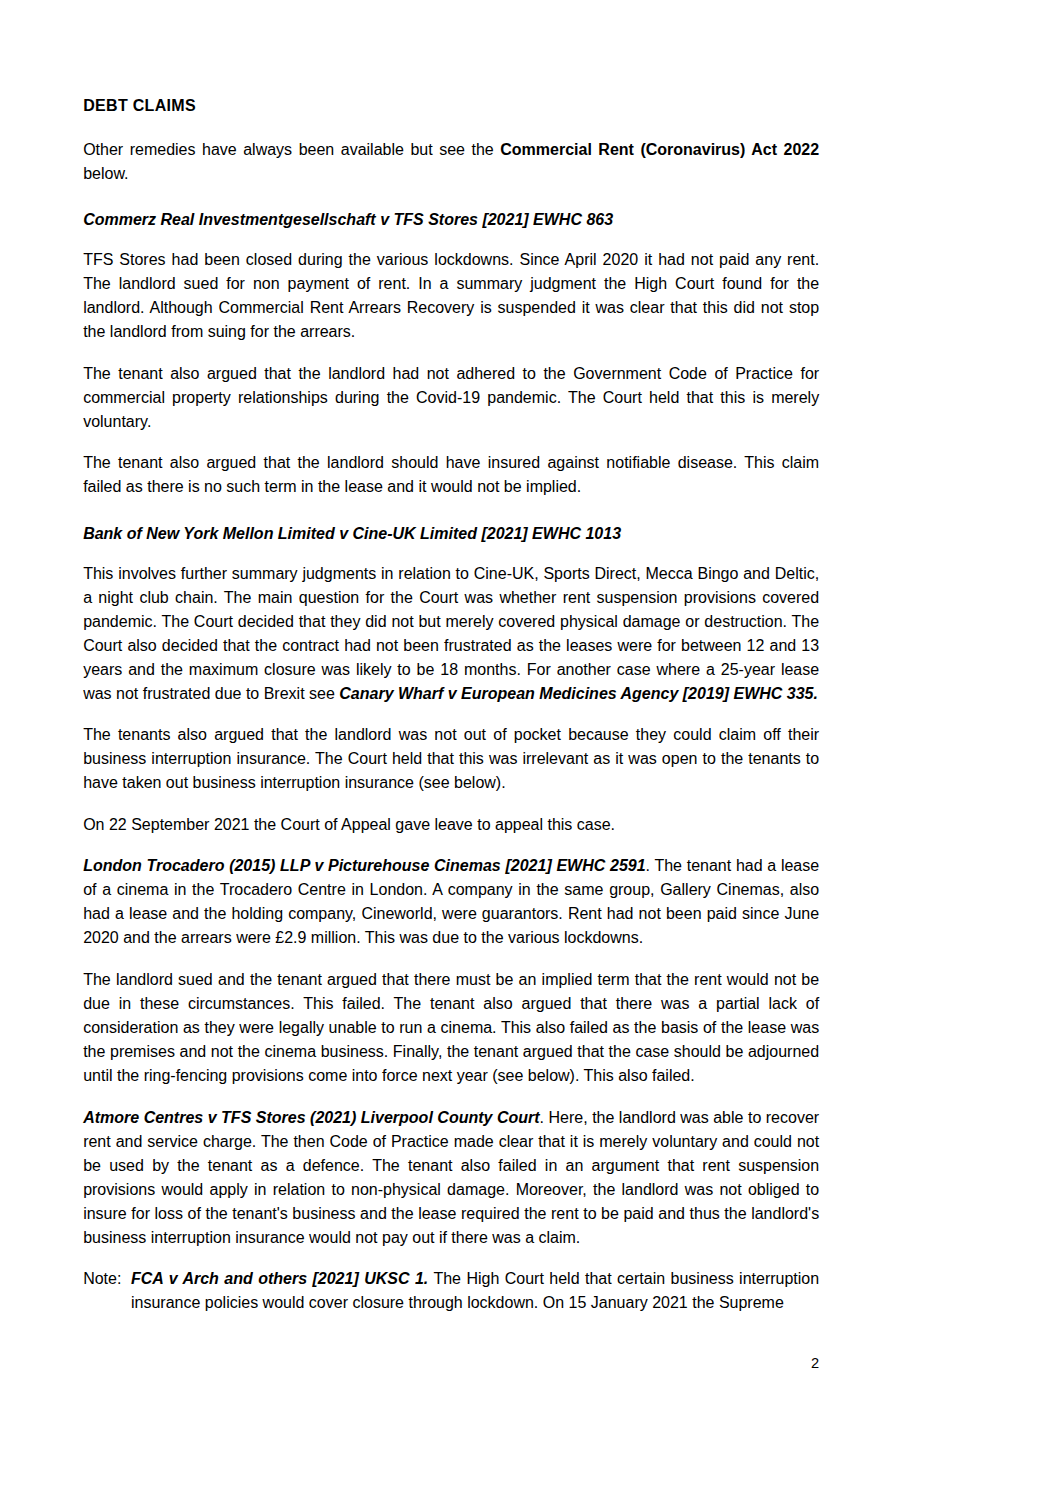DEBT CLAIMS
Other remedies have always been available but see the Commercial Rent (Coronavirus) Act 2022 below.
Commerz Real Investmentgesellschaft v TFS Stores [2021] EWHC 863
TFS Stores had been closed during the various lockdowns. Since April 2020 it had not paid any rent. The landlord sued for non payment of rent. In a summary judgment the High Court found for the landlord. Although Commercial Rent Arrears Recovery is suspended it was clear that this did not stop the landlord from suing for the arrears.
The tenant also argued that the landlord had not adhered to the Government Code of Practice for commercial property relationships during the Covid-19 pandemic. The Court held that this is merely voluntary.
The tenant also argued that the landlord should have insured against notifiable disease. This claim failed as there is no such term in the lease and it would not be implied.
Bank of New York Mellon Limited v Cine-UK Limited [2021] EWHC 1013
This involves further summary judgments in relation to Cine-UK, Sports Direct, Mecca Bingo and Deltic, a night club chain. The main question for the Court was whether rent suspension provisions covered pandemic. The Court decided that they did not but merely covered physical damage or destruction. The Court also decided that the contract had not been frustrated as the leases were for between 12 and 13 years and the maximum closure was likely to be 18 months. For another case where a 25-year lease was not frustrated due to Brexit see Canary Wharf v European Medicines Agency [2019] EWHC 335.
The tenants also argued that the landlord was not out of pocket because they could claim off their business interruption insurance. The Court held that this was irrelevant as it was open to the tenants to have taken out business interruption insurance (see below).
On 22 September 2021 the Court of Appeal gave leave to appeal this case.
London Trocadero (2015) LLP v Picturehouse Cinemas [2021] EWHC 2591. The tenant had a lease of a cinema in the Trocadero Centre in London. A company in the same group, Gallery Cinemas, also had a lease and the holding company, Cineworld, were guarantors. Rent had not been paid since June 2020 and the arrears were £2.9 million. This was due to the various lockdowns.
The landlord sued and the tenant argued that there must be an implied term that the rent would not be due in these circumstances. This failed. The tenant also argued that there was a partial lack of consideration as they were legally unable to run a cinema. This also failed as the basis of the lease was the premises and not the cinema business. Finally, the tenant argued that the case should be adjourned until the ring-fencing provisions come into force next year (see below). This also failed.
Atmore Centres v TFS Stores (2021) Liverpool County Court. Here, the landlord was able to recover rent and service charge. The then Code of Practice made clear that it is merely voluntary and could not be used by the tenant as a defence. The tenant also failed in an argument that rent suspension provisions would apply in relation to non-physical damage. Moreover, the landlord was not obliged to insure for loss of the tenant's business and the lease required the rent to be paid and thus the landlord's business interruption insurance would not pay out if there was a claim.
Note:
FCA v Arch and others [2021] UKSC 1. The High Court held that certain business interruption insurance policies would cover closure through lockdown. On 15 January 2021 the Supreme
2